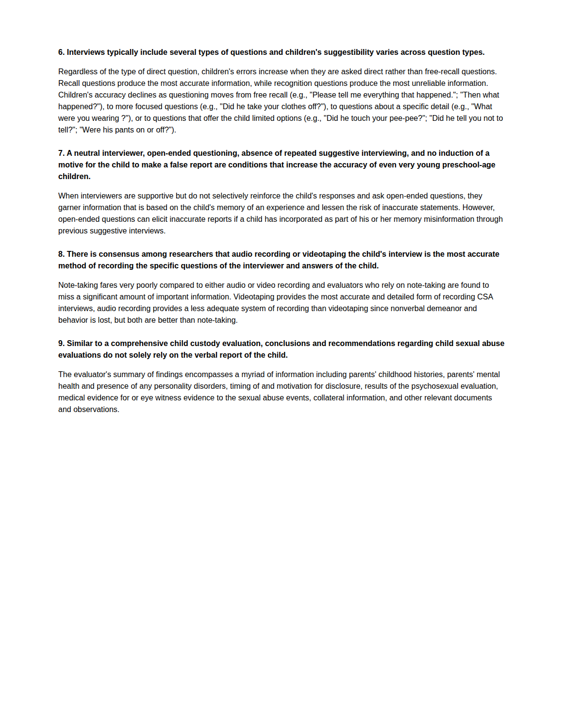6. Interviews typically include several types of questions and children's suggestibility varies across question types.
Regardless of the type of direct question, children's errors increase when they are asked direct rather than free-recall questions. Recall questions produce the most accurate information, while recognition questions produce the most unreliable information. Children's accuracy declines as questioning moves from free recall (e.g., "Please tell me everything that happened."; "Then what happened?"), to more focused questions (e.g., "Did he take your clothes off?"), to questions about a specific detail (e.g., "What were you wearing ?"), or to questions that offer the child limited options (e.g., "Did he touch your pee-pee?"; "Did he tell you not to tell?"; "Were his pants on or off?").
7. A neutral interviewer, open-ended questioning, absence of repeated suggestive interviewing, and no induction of a motive for the child to make a false report are conditions that increase the accuracy of even very young preschool-age children.
When interviewers are supportive but do not selectively reinforce the child's responses and ask open-ended questions, they garner information that is based on the child's memory of an experience and lessen the risk of inaccurate statements. However, open-ended questions can elicit inaccurate reports if a child has incorporated as part of his or her memory misinformation through previous suggestive interviews.
8. There is consensus among researchers that audio recording or videotaping the child's interview is the most accurate method of recording the specific questions of the interviewer and answers of the child.
Note-taking fares very poorly compared to either audio or video recording and evaluators who rely on note-taking are found to miss a significant amount of important information. Videotaping provides the most accurate and detailed form of recording CSA interviews, audio recording provides a less adequate system of recording than videotaping since nonverbal demeanor and behavior is lost, but both are better than note-taking.
9. Similar to a comprehensive child custody evaluation, conclusions and recommendations regarding child sexual abuse evaluations do not solely rely on the verbal report of the child.
The evaluator's summary of findings encompasses a myriad of information including parents' childhood histories, parents' mental health and presence of any personality disorders, timing of and motivation for disclosure, results of the psychosexual evaluation, medical evidence for or eye witness evidence to the sexual abuse events, collateral information, and other relevant documents and observations.